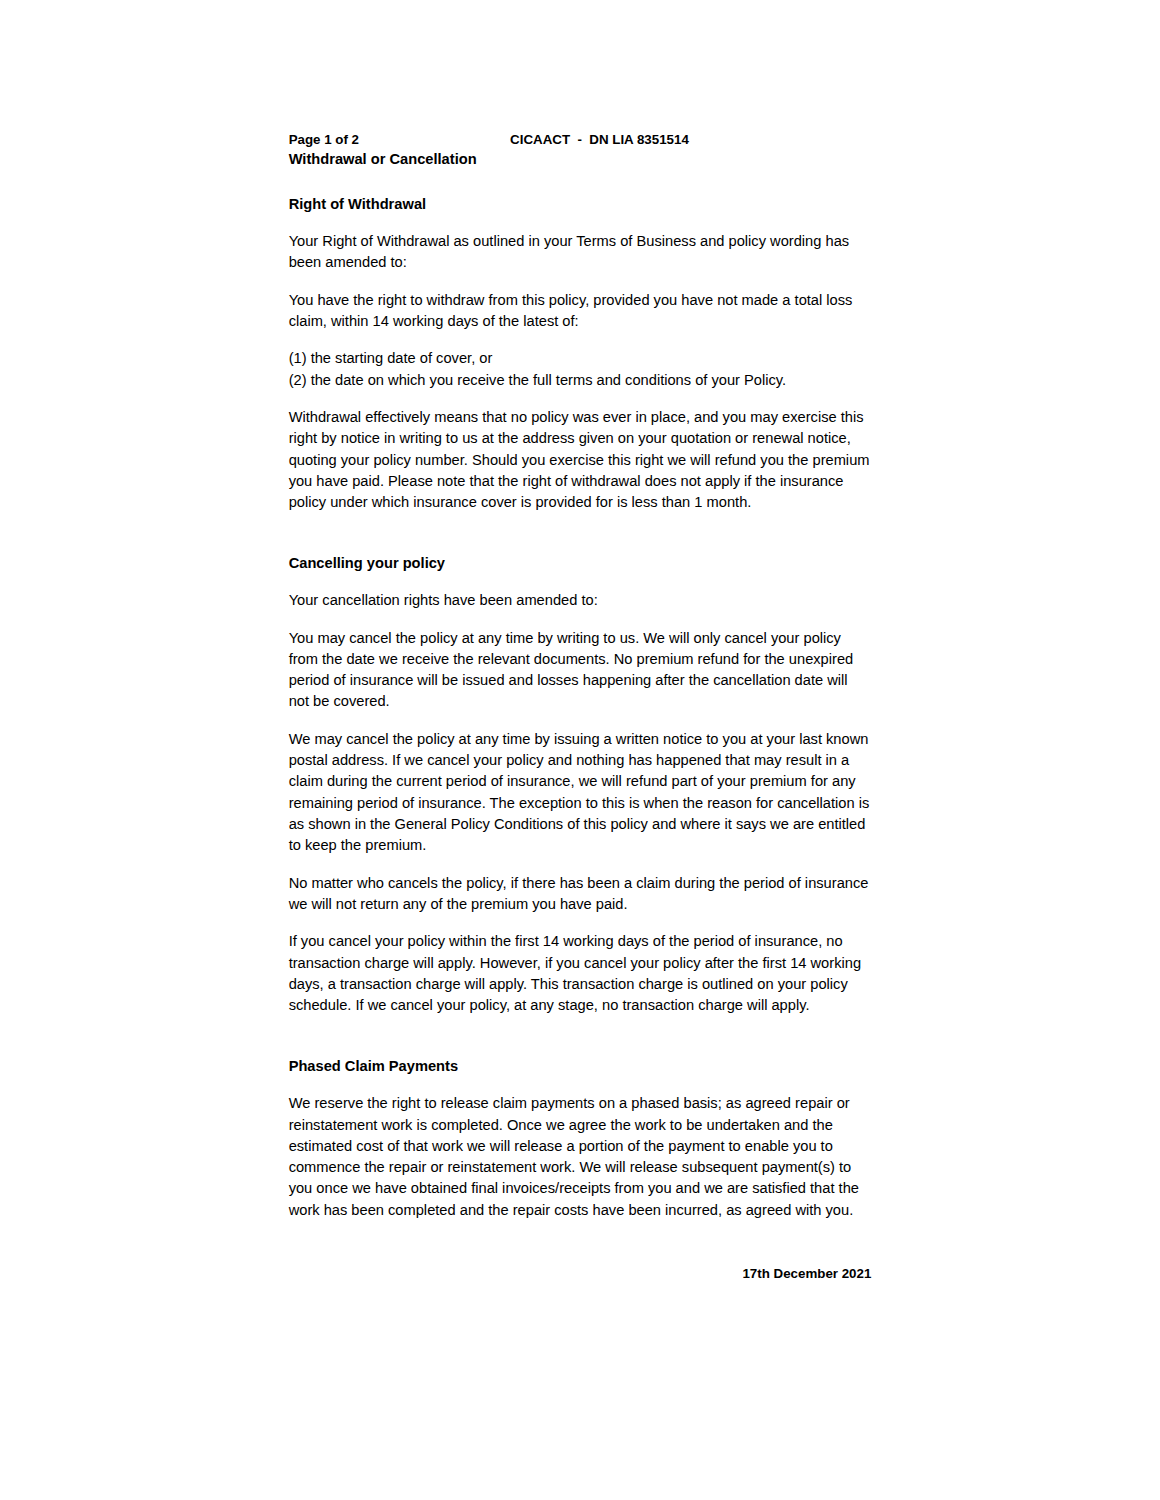Page 1 of 2
CICAACT - DN LIA 8351514
Withdrawal or Cancellation
Right of Withdrawal
Your Right of Withdrawal as outlined in your Terms of Business and policy wording has been amended to:
You have the right to withdraw from this policy, provided you have not made a total loss claim, within 14 working days of the latest of:
(1) the starting date of cover, or
(2) the date on which you receive the full terms and conditions of your Policy.
Withdrawal effectively means that no policy was ever in place, and you may exercise this right by notice in writing to us at the address given on your quotation or renewal notice, quoting your policy number. Should you exercise this right we will refund you the premium you have paid. Please note that the right of withdrawal does not apply if the insurance policy under which insurance cover is provided for is less than 1 month.
Cancelling your policy
Your cancellation rights have been amended to:
You may cancel the policy at any time by writing to us. We will only cancel your policy from the date we receive the relevant documents. No premium refund for the unexpired period of insurance will be issued and losses happening after the cancellation date will not be covered.
We may cancel the policy at any time by issuing a written notice to you at your last known postal address. If we cancel your policy and nothing has happened that may result in a claim during the current period of insurance, we will refund part of your premium for any remaining period of insurance. The exception to this is when the reason for cancellation is as shown in the General Policy Conditions of this policy and where it says we are entitled to keep the premium.
No matter who cancels the policy, if there has been a claim during the period of insurance we will not return any of the premium you have paid.
If you cancel your policy within the first 14 working days of the period of insurance, no transaction charge will apply. However, if you cancel your policy after the first 14 working days, a transaction charge will apply. This transaction charge is outlined on your policy schedule. If we cancel your policy, at any stage, no transaction charge will apply.
Phased Claim Payments
We reserve the right to release claim payments on a phased basis; as agreed repair or reinstatement work is completed. Once we agree the work to be undertaken and the estimated cost of that work we will release a portion of the payment to enable you to commence the repair or reinstatement work. We will release subsequent payment(s) to you once we have obtained final invoices/receipts from you and we are satisfied that the work has been completed and the repair costs have been incurred, as agreed with you.
17th December 2021